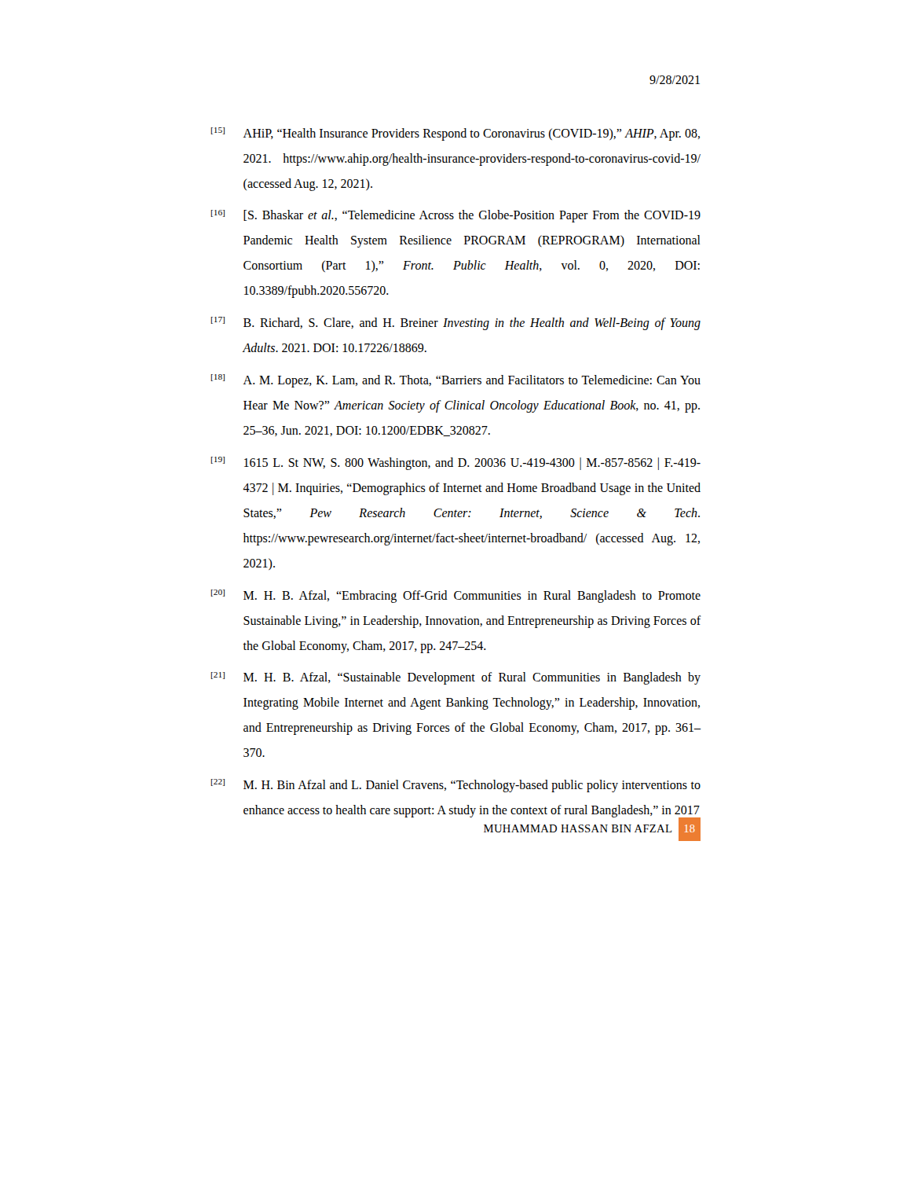9/28/2021
[15] AHiP, “Health Insurance Providers Respond to Coronavirus (COVID-19),” AHIP, Apr. 08, 2021. https://www.ahip.org/health-insurance-providers-respond-to-coronavirus-covid-19/ (accessed Aug. 12, 2021).
[16] [S. Bhaskar et al., “Telemedicine Across the Globe-Position Paper From the COVID-19 Pandemic Health System Resilience PROGRAM (REPROGRAM) International Consortium (Part 1),” Front. Public Health, vol. 0, 2020, DOI: 10.3389/fpubh.2020.556720.
[17] B. Richard, S. Clare, and H. Breiner Investing in the Health and Well-Being of Young Adults. 2021. DOI: 10.17226/18869.
[18] A. M. Lopez, K. Lam, and R. Thota, “Barriers and Facilitators to Telemedicine: Can You Hear Me Now?” American Society of Clinical Oncology Educational Book, no. 41, pp. 25–36, Jun. 2021, DOI: 10.1200/EDBK_320827.
[19] 1615 L. St NW, S. 800 Washington, and D. 20036 U.-419-4300 | M.-857-8562 | F.-419-4372 | M. Inquiries, “Demographics of Internet and Home Broadband Usage in the United States,” Pew Research Center: Internet, Science & Tech. https://www.pewresearch.org/internet/fact-sheet/internet-broadband/ (accessed Aug. 12, 2021).
[20] M. H. B. Afzal, “Embracing Off-Grid Communities in Rural Bangladesh to Promote Sustainable Living,” in Leadership, Innovation, and Entrepreneurship as Driving Forces of the Global Economy, Cham, 2017, pp. 247–254.
[21] M. H. B. Afzal, “Sustainable Development of Rural Communities in Bangladesh by Integrating Mobile Internet and Agent Banking Technology,” in Leadership, Innovation, and Entrepreneurship as Driving Forces of the Global Economy, Cham, 2017, pp. 361–370.
[22] M. H. Bin Afzal and L. Daniel Cravens, “Technology-based public policy interventions to enhance access to health care support: A study in the context of rural Bangladesh,” in 2017
MUHAMMAD HASSAN BIN AFZAL 18